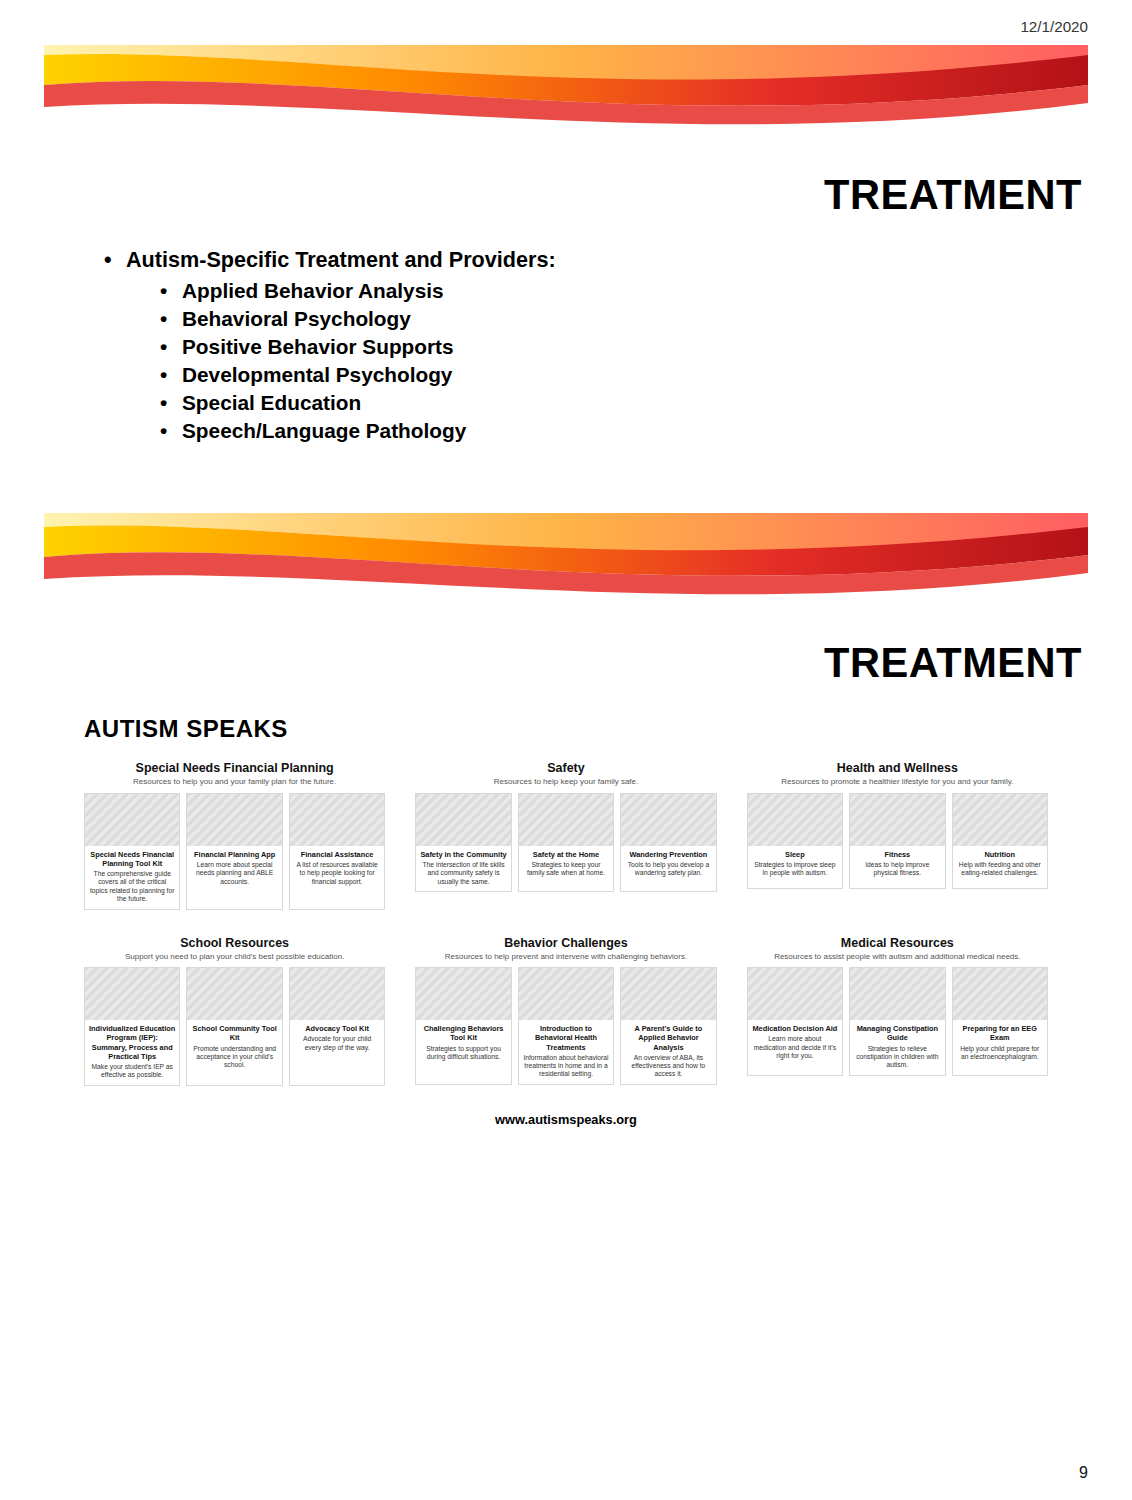12/1/2020
TREATMENT
Autism-Specific Treatment and Providers:
Applied Behavior Analysis
Behavioral Psychology
Positive Behavior Supports
Developmental Psychology
Special Education
Speech/Language Pathology
TREATMENT
AUTISM SPEAKS
Special Needs Financial Planning
Resources to help you and your family plan for the future.
Special Needs Financial Planning Tool Kit The comprehensive guide covers all of the critical topics related to planning for the future.
Financial Planning App Learn more about special needs planning and ABLE accounts.
Financial Assistance A list of resources available to help people looking for financial support.
Safety
Resources to help keep your family safe.
Safety in the Community The intersection of life skills and community safety is usually the same.
Safety at the Home Strategies to keep your family safe when at home.
Wandering Prevention Tools to help you develop a wandering safety plan.
Health and Wellness
Resources to promote a healthier lifestyle for you and your family.
Sleep Strategies to improve sleep in people with autism.
Fitness Ideas to help improve physical fitness.
Nutrition Help with feeding and other eating-related challenges.
School Resources
Support you need to plan your child's best possible education.
Individualized Education Program (IEP): Summary, Process and Practical Tips Make your student's IEP as effective as possible.
School Community Tool Kit Promote understanding and acceptance in your child's school.
Advocacy Tool Kit Advocate for your child every step of the way.
Behavior Challenges
Resources to help prevent and intervene with challenging behaviors.
Challenging Behaviors Tool Kit Strategies to support you during difficult situations.
Introduction to Behavioral Health Treatments Information about behavioral treatments in home and in a residential setting.
A Parent's Guide to Applied Behavior Analysis An overview of ABA, its effectiveness and how to access it.
Medical Resources
Resources to assist people with autism and additional medical needs.
Medication Decision Aid Learn more about medication and decide if it's right for you.
Managing Constipation Guide Strategies to relieve constipation in children with autism.
Preparing for an EEG Exam Help your child prepare for an electroencephalogram.
www.autismspeaks.org
9